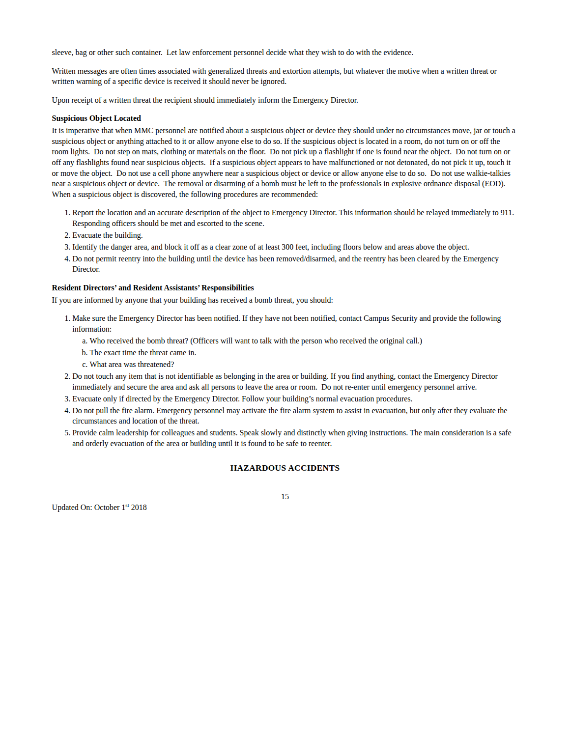sleeve, bag or other such container. Let law enforcement personnel decide what they wish to do with the evidence.
Written messages are often times associated with generalized threats and extortion attempts, but whatever the motive when a written threat or written warning of a specific device is received it should never be ignored.
Upon receipt of a written threat the recipient should immediately inform the Emergency Director.
Suspicious Object Located
It is imperative that when MMC personnel are notified about a suspicious object or device they should under no circumstances move, jar or touch a suspicious object or anything attached to it or allow anyone else to do so. If the suspicious object is located in a room, do not turn on or off the room lights. Do not step on mats, clothing or materials on the floor. Do not pick up a flashlight if one is found near the object. Do not turn on or off any flashlights found near suspicious objects. If a suspicious object appears to have malfunctioned or not detonated, do not pick it up, touch it or move the object. Do not use a cell phone anywhere near a suspicious object or device or allow anyone else to do so. Do not use walkie-talkies near a suspicious object or device. The removal or disarming of a bomb must be left to the professionals in explosive ordnance disposal (EOD). When a suspicious object is discovered, the following procedures are recommended:
Report the location and an accurate description of the object to Emergency Director. This information should be relayed immediately to 911. Responding officers should be met and escorted to the scene.
Evacuate the building.
Identify the danger area, and block it off as a clear zone of at least 300 feet, including floors below and areas above the object.
Do not permit reentry into the building until the device has been removed/disarmed, and the reentry has been cleared by the Emergency Director.
Resident Directors’ and Resident Assistants’ Responsibilities
If you are informed by anyone that your building has received a bomb threat, you should:
Make sure the Emergency Director has been notified. If they have not been notified, contact Campus Security and provide the following information:
Who received the bomb threat? (Officers will want to talk with the person who received the original call.)
The exact time the threat came in.
What area was threatened?
Do not touch any item that is not identifiable as belonging in the area or building. If you find anything, contact the Emergency Director immediately and secure the area and ask all persons to leave the area or room. Do not re-enter until emergency personnel arrive.
Evacuate only if directed by the Emergency Director. Follow your building’s normal evacuation procedures.
Do not pull the fire alarm. Emergency personnel may activate the fire alarm system to assist in evacuation, but only after they evaluate the circumstances and location of the threat.
Provide calm leadership for colleagues and students. Speak slowly and distinctly when giving instructions. The main consideration is a safe and orderly evacuation of the area or building until it is found to be safe to reenter.
HAZARDOUS ACCIDENTS
15
Updated On: October 1st 2018